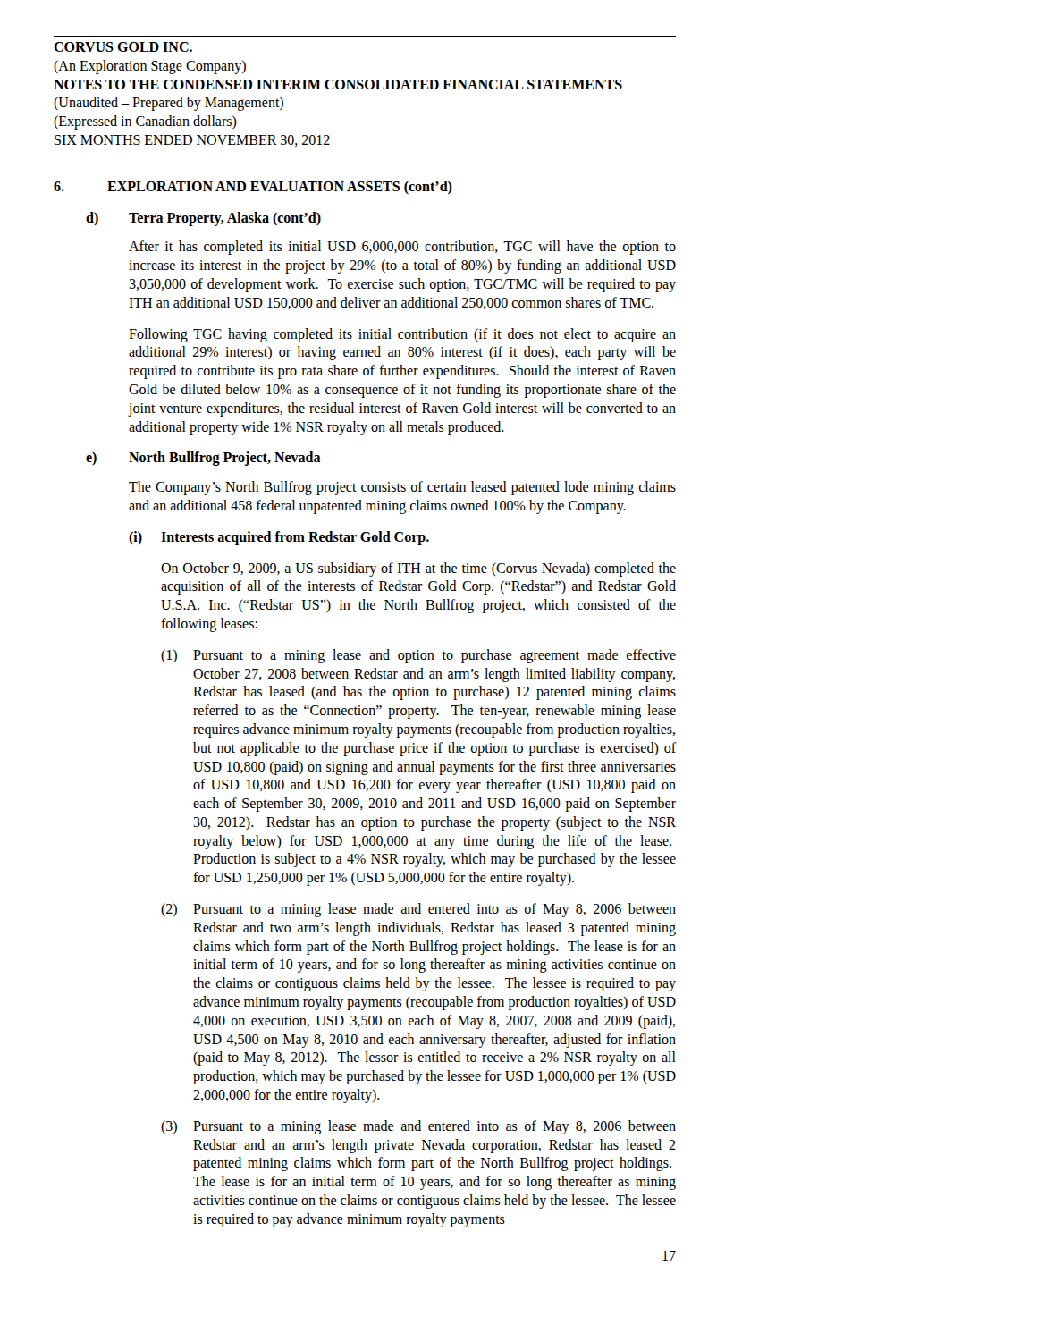CORVUS GOLD INC.
(An Exploration Stage Company)
NOTES TO THE CONDENSED INTERIM CONSOLIDATED FINANCIAL STATEMENTS
(Unaudited – Prepared by Management)
(Expressed in Canadian dollars)
SIX MONTHS ENDED NOVEMBER 30, 2012
6.
EXPLORATION AND EVALUATION ASSETS (cont’d)
d)
Terra Property, Alaska (cont’d)
After it has completed its initial USD 6,000,000 contribution, TGC will have the option to increase its interest in the project by 29% (to a total of 80%) by funding an additional USD 3,050,000 of development work. To exercise such option, TGC/TMC will be required to pay ITH an additional USD 150,000 and deliver an additional 250,000 common shares of TMC.
Following TGC having completed its initial contribution (if it does not elect to acquire an additional 29% interest) or having earned an 80% interest (if it does), each party will be required to contribute its pro rata share of further expenditures. Should the interest of Raven Gold be diluted below 10% as a consequence of it not funding its proportionate share of the joint venture expenditures, the residual interest of Raven Gold interest will be converted to an additional property wide 1% NSR royalty on all metals produced.
e)
North Bullfrog Project, Nevada
The Company’s North Bullfrog project consists of certain leased patented lode mining claims and an additional 458 federal unpatented mining claims owned 100% by the Company.
(i)
Interests acquired from Redstar Gold Corp.
On October 9, 2009, a US subsidiary of ITH at the time (Corvus Nevada) completed the acquisition of all of the interests of Redstar Gold Corp. (“Redstar”) and Redstar Gold U.S.A. Inc. (“Redstar US”) in the North Bullfrog project, which consisted of the following leases:
(1)
Pursuant to a mining lease and option to purchase agreement made effective October 27, 2008 between Redstar and an arm’s length limited liability company, Redstar has leased (and has the option to purchase) 12 patented mining claims referred to as the “Connection” property. The ten-year, renewable mining lease requires advance minimum royalty payments (recoupable from production royalties, but not applicable to the purchase price if the option to purchase is exercised) of USD 10,800 (paid) on signing and annual payments for the first three anniversaries of USD 10,800 and USD 16,200 for every year thereafter (USD 10,800 paid on each of September 30, 2009, 2010 and 2011 and USD 16,000 paid on September 30, 2012). Redstar has an option to purchase the property (subject to the NSR royalty below) for USD 1,000,000 at any time during the life of the lease. Production is subject to a 4% NSR royalty, which may be purchased by the lessee for USD 1,250,000 per 1% (USD 5,000,000 for the entire royalty).
(2)
Pursuant to a mining lease made and entered into as of May 8, 2006 between Redstar and two arm’s length individuals, Redstar has leased 3 patented mining claims which form part of the North Bullfrog project holdings. The lease is for an initial term of 10 years, and for so long thereafter as mining activities continue on the claims or contiguous claims held by the lessee. The lessee is required to pay advance minimum royalty payments (recoupable from production royalties) of USD 4,000 on execution, USD 3,500 on each of May 8, 2007, 2008 and 2009 (paid), USD 4,500 on May 8, 2010 and each anniversary thereafter, adjusted for inflation (paid to May 8, 2012). The lessor is entitled to receive a 2% NSR royalty on all production, which may be purchased by the lessee for USD 1,000,000 per 1% (USD 2,000,000 for the entire royalty).
(3)
Pursuant to a mining lease made and entered into as of May 8, 2006 between Redstar and an arm’s length private Nevada corporation, Redstar has leased 2 patented mining claims which form part of the North Bullfrog project holdings. The lease is for an initial term of 10 years, and for so long thereafter as mining activities continue on the claims or contiguous claims held by the lessee. The lessee is required to pay advance minimum royalty payments
17